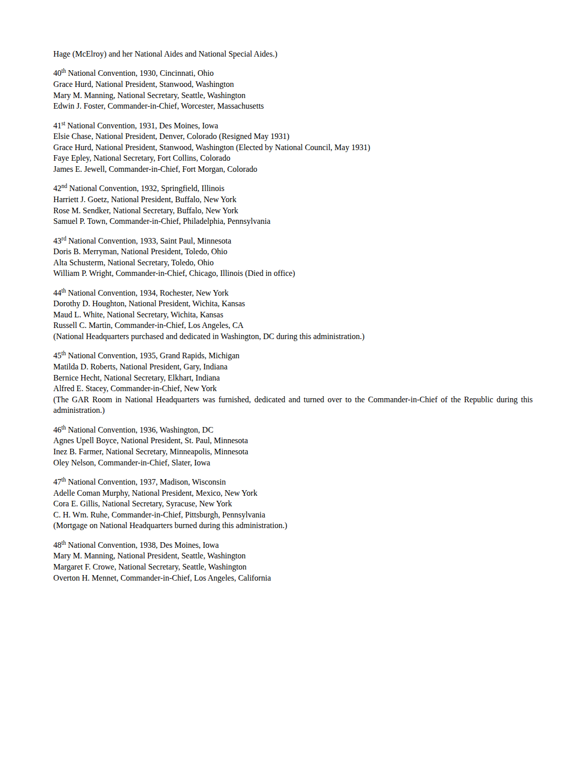Hage (McElroy) and her National Aides and National Special Aides.)
40th National Convention, 1930, Cincinnati, Ohio
Grace Hurd, National President, Stanwood, Washington
Mary M. Manning, National Secretary, Seattle, Washington
Edwin J. Foster, Commander-in-Chief, Worcester, Massachusetts
41st National Convention, 1931, Des Moines, Iowa
Elsie Chase, National President, Denver, Colorado (Resigned May 1931)
Grace Hurd, National President, Stanwood, Washington (Elected by National Council, May 1931)
Faye Epley, National Secretary, Fort Collins, Colorado
James E. Jewell, Commander-in-Chief, Fort Morgan, Colorado
42nd National Convention, 1932, Springfield, Illinois
Harriett J. Goetz, National President, Buffalo, New York
Rose M. Sendker, National Secretary, Buffalo, New York
Samuel P. Town, Commander-in-Chief, Philadelphia, Pennsylvania
43rd National Convention, 1933, Saint Paul, Minnesota
Doris B. Merryman, National President, Toledo, Ohio
Alta Schusterm, National Secretary, Toledo, Ohio
William P. Wright, Commander-in-Chief, Chicago, Illinois (Died in office)
44th National Convention, 1934, Rochester, New York
Dorothy D. Houghton, National President, Wichita, Kansas
Maud L. White, National Secretary, Wichita, Kansas
Russell C. Martin, Commander-in-Chief, Los Angeles, CA
(National Headquarters purchased and dedicated in Washington, DC during this administration.)
45th National Convention, 1935, Grand Rapids, Michigan
Matilda D. Roberts, National President, Gary, Indiana
Bernice Hecht, National Secretary, Elkhart, Indiana
Alfred E. Stacey, Commander-in-Chief, New York
(The GAR Room in National Headquarters was furnished, dedicated and turned over to the Commander-in-Chief of the Republic during this administration.)
46th National Convention, 1936, Washington, DC
Agnes Upell Boyce, National President, St. Paul, Minnesota
Inez B. Farmer, National Secretary, Minneapolis, Minnesota
Oley Nelson, Commander-in-Chief, Slater, Iowa
47th National Convention, 1937, Madison, Wisconsin
Adelle Coman Murphy, National President, Mexico, New York
Cora E. Gillis, National Secretary, Syracuse, New York
C. H. Wm. Ruhe, Commander-in-Chief, Pittsburgh, Pennsylvania
(Mortgage on National Headquarters burned during this administration.)
48th National Convention, 1938, Des Moines, Iowa
Mary M. Manning, National President, Seattle, Washington
Margaret F. Crowe, National Secretary, Seattle, Washington
Overton H. Mennet, Commander-in-Chief, Los Angeles, California